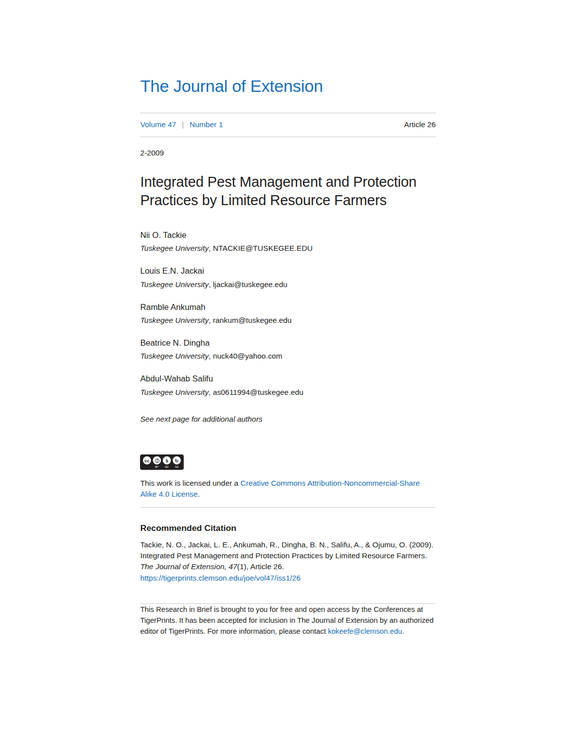The Journal of Extension
Volume 47 | Number 1
Article 26
2-2009
Integrated Pest Management and Protection Practices by Limited Resource Farmers
Nii O. Tackie Tuskegee University, NTACKIE@TUSKEGEE.EDU
Louis E.N. Jackai Tuskegee University, ljackai@tuskegee.edu
Ramble Ankumah Tuskegee University, rankum@tuskegee.edu
Beatrice N. Dingha Tuskegee University, nuck40@yahoo.com
Abdul-Wahab Salifu Tuskegee University, as0611994@tuskegee.edu
See next page for additional authors
cc ⓘ $ ↻ BY NC SA
This work is licensed under a Creative Commons Attribution-Noncommercial-Share Alike 4.0 License.
Recommended Citation
Tackie, N. O., Jackai, L. E., Ankumah, R., Dingha, B. N., Salifu, A., & Ojumu, O. (2009). Integrated Pest Management and Protection Practices by Limited Resource Farmers. The Journal of Extension, 47(1), Article 26. https://tigerprints.clemson.edu/joe/vol47/iss1/26
This Research in Brief is brought to you for free and open access by the Conferences at TigerPrints. It has been accepted for inclusion in The Journal of Extension by an authorized editor of TigerPrints. For more information, please contact kokeefe@clemson.edu.